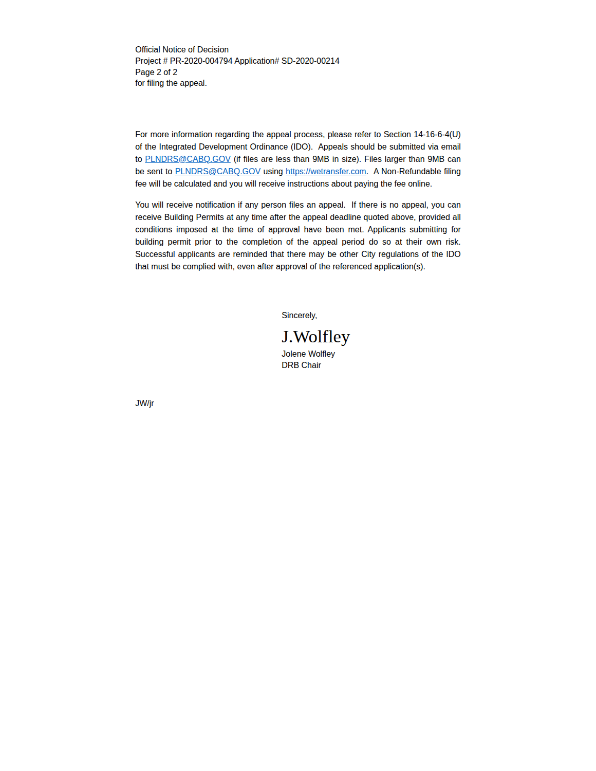Official Notice of Decision
Project # PR-2020-004794 Application# SD-2020-00214
Page 2 of 2
for filing the appeal.
For more information regarding the appeal process, please refer to Section 14-16-6-4(U) of the Integrated Development Ordinance (IDO). Appeals should be submitted via email to PLNDRS@CABQ.GOV (if files are less than 9MB in size). Files larger than 9MB can be sent to PLNDRS@CABQ.GOV using https://wetransfer.com. A Non-Refundable filing fee will be calculated and you will receive instructions about paying the fee online.
You will receive notification if any person files an appeal. If there is no appeal, you can receive Building Permits at any time after the appeal deadline quoted above, provided all conditions imposed at the time of approval have been met. Applicants submitting for building permit prior to the completion of the appeal period do so at their own risk. Successful applicants are reminded that there may be other City regulations of the IDO that must be complied with, even after approval of the referenced application(s).
Sincerely,
J.Wolfley
Jolene Wolfley
DRB Chair
JW/jr